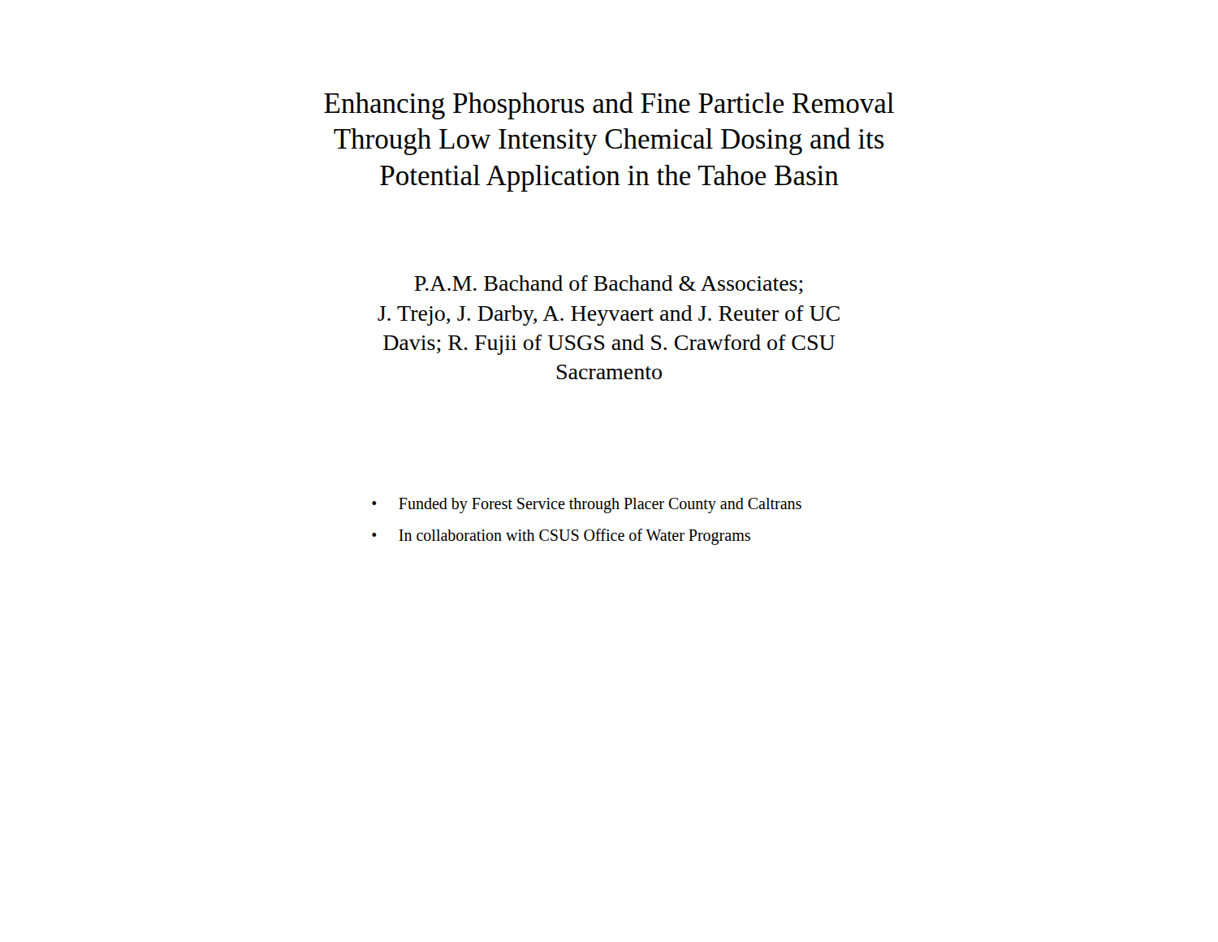Enhancing Phosphorus and Fine Particle Removal Through Low Intensity Chemical Dosing and its Potential Application in the Tahoe Basin
P.A.M. Bachand of Bachand & Associates;
J. Trejo, J. Darby, A. Heyvaert and J. Reuter of UC Davis; R. Fujii of USGS and S. Crawford of CSU Sacramento
Funded by Forest Service through Placer County and Caltrans
In collaboration with CSUS Office of Water Programs